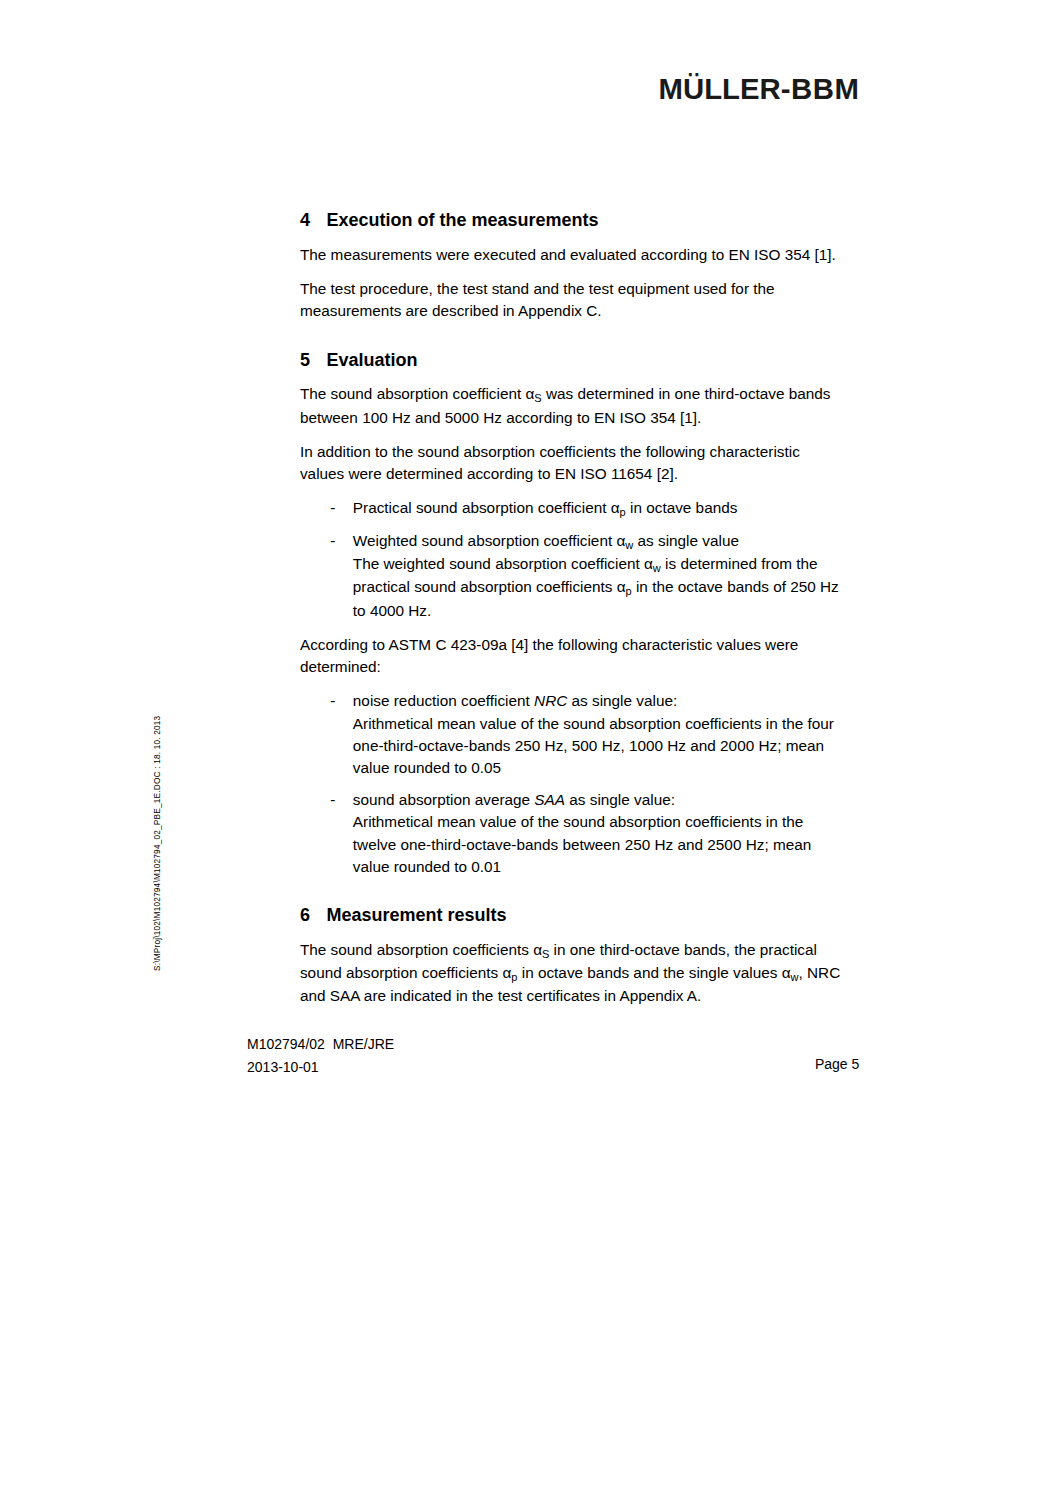MÜLLER-BBM
4 Execution of the measurements
The measurements were executed and evaluated according to EN ISO 354 [1].
The test procedure, the test stand and the test equipment used for the measurements are described in Appendix C.
5 Evaluation
The sound absorption coefficient αS was determined in one third-octave bands between 100 Hz and 5000 Hz according to EN ISO 354 [1].
In addition to the sound absorption coefficients the following characteristic values were determined according to EN ISO 11654 [2].
Practical sound absorption coefficient αp in octave bands
Weighted sound absorption coefficient αw as single value
The weighted sound absorption coefficient αw is determined from the practical sound absorption coefficients αp in the octave bands of 250 Hz to 4000 Hz.
According to ASTM C 423-09a [4] the following characteristic values were determined:
noise reduction coefficient NRC as single value:
Arithmetical mean value of the sound absorption coefficients in the four one-third-octave-bands 250 Hz, 500 Hz, 1000 Hz and 2000 Hz; mean value rounded to 0.05
sound absorption average SAA as single value:
Arithmetical mean value of the sound absorption coefficients in the twelve one-third-octave-bands between 250 Hz and 2500 Hz; mean value rounded to 0.01
6 Measurement results
The sound absorption coefficients αS in one third-octave bands, the practical sound absorption coefficients αp in octave bands and the single values αw, NRC and SAA are indicated in the test certificates in Appendix A.
S:\MProj\102\M102794\M102794_02_PBE_1E.DOC : 18. 10. 2013
M102794/02 MRE/JRE
2013-10-01
Page 5